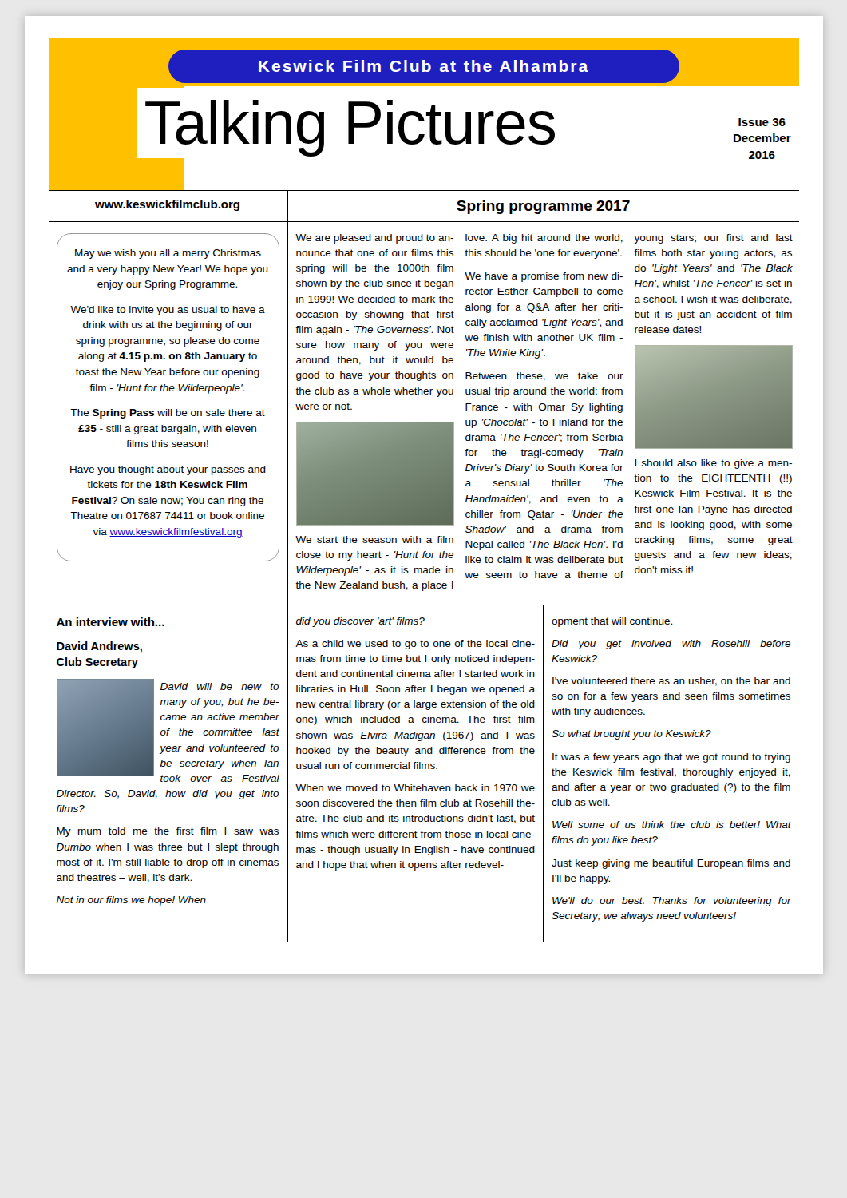Keswick Film Club at the Alhambra
Talking Pictures
Issue 36
December
2016
www.keswickfilmclub.org
Spring programme 2017
May we wish you all a merry Christmas and a very happy New Year! We hope you enjoy our Spring Programme.
We'd like to invite you as usual to have a drink with us at the beginning of our spring programme, so please do come along at 4.15 p.m. on 8th January to toast the New Year before our opening film - 'Hunt for the Wilderpeople'.
The Spring Pass will be on sale there at £35 - still a great bargain, with eleven films this season!
Have you thought about your passes and tickets for the 18th Keswick Film Festival? On sale now; You can ring the Theatre on 017687 74411 or book online via www.keswickfilmfestival.org
We are pleased and proud to announce that one of our films this spring will be the 1000th film shown by the club since it began in 1999! We decided to mark the occasion by showing that first film again - 'The Governess'. Not sure how many of you were around then, but it would be good to have your thoughts on the club as a whole whether you were or not.
We start the season with a film close to my heart - 'Hunt for the Wilderpeople' - as it is made in the New Zealand bush, a place I love. A big hit around the world, this should be 'one for everyone'.
We have a promise from new director Esther Campbell to come along for a Q&A after her critically acclaimed 'Light Years', and we finish with another UK film - 'The White King'.
Between these, we take our usual trip around the world: from France - with Omar Sy lighting up 'Chocolat' - to Finland for the drama 'The Fencer'; from Serbia for the tragi-comedy 'Train Driver's Diary' to South Korea for a sensual thriller 'The Handmaiden', and even to a chiller from Qatar - 'Under the Shadow' and a drama from Nepal called 'The Black Hen'. I'd like to claim it was deliberate but we seem to have a theme of young stars; our first and last films both star young actors, as do 'Light Years' and 'The Black Hen', whilst 'The Fencer' is set in a school. I wish it was deliberate, but it is just an accident of film release dates!
I should also like to give a mention to the EIGHTEENTH (!!) Keswick Film Festival. It is the first one Ian Payne has directed and is looking good, with some cracking films, some great guests and a few new ideas; don't miss it!
An interview with...
David Andrews,
Club Secretary
David will be new to many of you, but he became an active member of the committee last year and volunteered to be secretary when Ian took over as Festival Director. So, David, how did you get into films?
My mum told me the first film I saw was Dumbo when I was three but I slept through most of it. I'm still liable to drop off in cinemas and theatres – well, it's dark.
Not in our films we hope! When
did you discover 'art' films?
As a child we used to go to one of the local cinemas from time to time but I only noticed independent and continental cinema after I started work in libraries in Hull. Soon after I began we opened a new central library (or a large extension of the old one) which included a cinema. The first film shown was Elvira Madigan (1967) and I was hooked by the beauty and difference from the usual run of commercial films.
When we moved to Whitehaven back in 1970 we soon discovered the then film club at Rosehill theatre. The club and its introductions didn't last, but films which were different from those in local cinemas - though usually in English - have continued and I hope that when it opens after redevel-
opment that will continue.
Did you get involved with Rosehill before Keswick?
I've volunteered there as an usher, on the bar and so on for a few years and seen films sometimes with tiny audiences.
So what brought you to Keswick?
It was a few years ago that we got round to trying the Keswick film festival, thoroughly enjoyed it, and after a year or two graduated (?) to the film club as well.
Well some of us think the club is better! What films do you like best?
Just keep giving me beautiful European films and I'll be happy.
We'll do our best. Thanks for volunteering for Secretary; we always need volunteers!